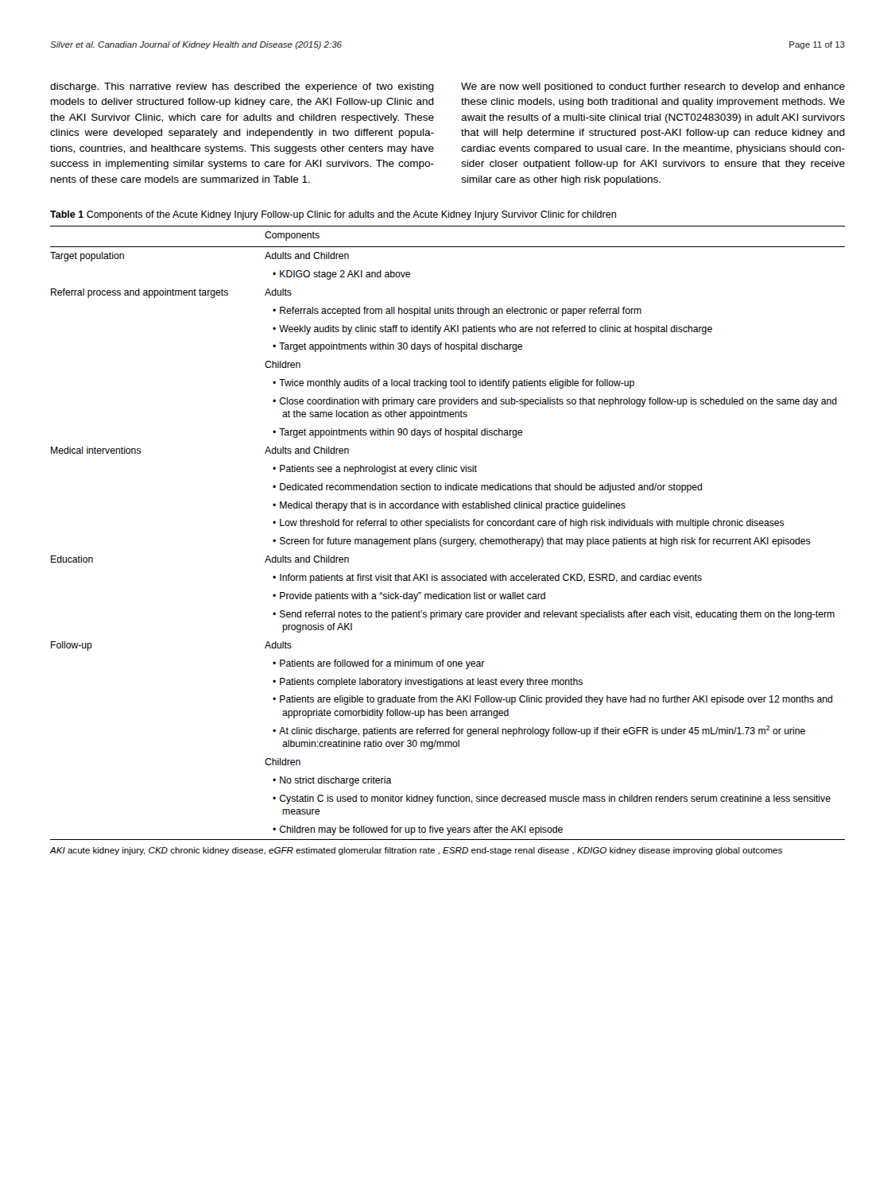Silver et al. Canadian Journal of Kidney Health and Disease (2015) 2:36
Page 11 of 13
discharge. This narrative review has described the experience of two existing models to deliver structured follow-up kidney care, the AKI Follow-up Clinic and the AKI Survivor Clinic, which care for adults and children respectively. These clinics were developed separately and independently in two different populations, countries, and healthcare systems. This suggests other centers may have success in implementing similar systems to care for AKI survivors. The components of these care models are summarized in Table 1.
We are now well positioned to conduct further research to develop and enhance these clinic models, using both traditional and quality improvement methods. We await the results of a multi-site clinical trial (NCT02483039) in adult AKI survivors that will help determine if structured post-AKI follow-up can reduce kidney and cardiac events compared to usual care. In the meantime, physicians should consider closer outpatient follow-up for AKI survivors to ensure that they receive similar care as other high risk populations.
Table 1 Components of the Acute Kidney Injury Follow-up Clinic for adults and the Acute Kidney Injury Survivor Clinic for children
| | Components |
| --- | --- |
| Target population | Adults and Children |
| | • KDIGO stage 2 AKI and above |
| Referral process and appointment targets | Adults |
| | • Referrals accepted from all hospital units through an electronic or paper referral form |
| | • Weekly audits by clinic staff to identify AKI patients who are not referred to clinic at hospital discharge |
| | • Target appointments within 30 days of hospital discharge |
| | Children |
| | • Twice monthly audits of a local tracking tool to identify patients eligible for follow-up |
| | • Close coordination with primary care providers and sub-specialists so that nephrology follow-up is scheduled on the same day and at the same location as other appointments |
| | • Target appointments within 90 days of hospital discharge |
| Medical interventions | Adults and Children |
| | • Patients see a nephrologist at every clinic visit |
| | • Dedicated recommendation section to indicate medications that should be adjusted and/or stopped |
| | • Medical therapy that is in accordance with established clinical practice guidelines |
| | • Low threshold for referral to other specialists for concordant care of high risk individuals with multiple chronic diseases |
| | • Screen for future management plans (surgery, chemotherapy) that may place patients at high risk for recurrent AKI episodes |
| Education | Adults and Children |
| | • Inform patients at first visit that AKI is associated with accelerated CKD, ESRD, and cardiac events |
| | • Provide patients with a “sick-day” medication list or wallet card |
| | • Send referral notes to the patient’s primary care provider and relevant specialists after each visit, educating them on the long-term prognosis of AKI |
| Follow-up | Adults |
| | • Patients are followed for a minimum of one year |
| | • Patients complete laboratory investigations at least every three months |
| | • Patients are eligible to graduate from the AKI Follow-up Clinic provided they have had no further AKI episode over 12 months and appropriate comorbidity follow-up has been arranged |
| | • At clinic discharge, patients are referred for general nephrology follow-up if their eGFR is under 45 mL/min/1.73 m 2 or urine albumin:creatinine ratio over 30 mg/mmol |
| | Children |
| | • No strict discharge criteria |
| | • Cystatin C is used to monitor kidney function, since decreased muscle mass in children renders serum creatinine a less sensitive measure |
| | • Children may be followed for up to five years after the AKI episode |
AKI acute kidney injury, CKD chronic kidney disease, eGFR estimated glomerular filtration rate , ESRD end-stage renal disease , KDIGO kidney disease improving global outcomes